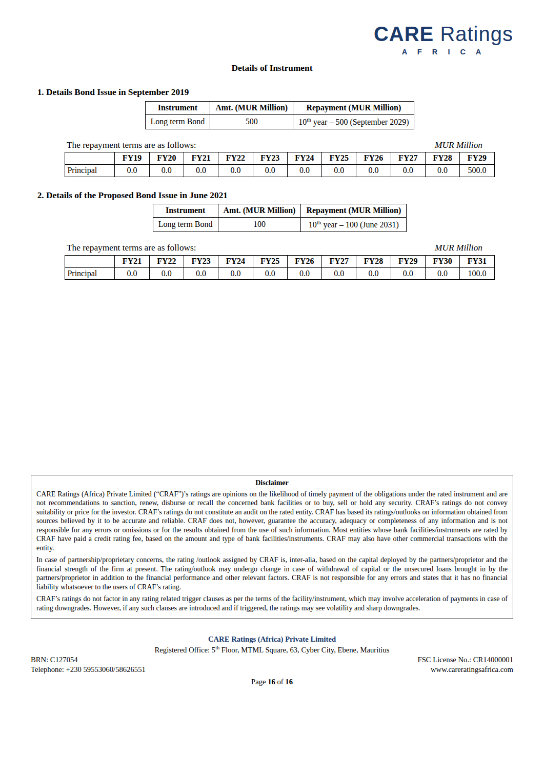CARE Ratings
A F R I C A
Details of Instrument
Details Bond Issue in September 2019
| Instrument | Amt. (MUR Million) | Repayment (MUR Million) |
| --- | --- | --- |
| Long term Bond | 500 | 10 th year – 500 (September 2029) |
The repayment terms are as follows: MUR Million
| | FY19 | FY20 | FY21 | FY22 | FY23 | FY24 | FY25 | FY26 | FY27 | FY28 | FY29 |
| --- | --- | --- | --- | --- | --- | --- | --- | --- | --- | --- | --- |
| Principal | 0.0 | 0.0 | 0.0 | 0.0 | 0.0 | 0.0 | 0.0 | 0.0 | 0.0 | 0.0 | 500.0 |
Details of the Proposed Bond Issue in June 2021
| Instrument | Amt. (MUR Million) | Repayment (MUR Million) |
| --- | --- | --- |
| Long term Bond | 100 | 10 th year – 100 (June 2031) |
The repayment terms are as follows: MUR Million
| | FY21 | FY22 | FY23 | FY24 | FY25 | FY26 | FY27 | FY28 | FY29 | FY30 | FY31 |
| --- | --- | --- | --- | --- | --- | --- | --- | --- | --- | --- | --- |
| Principal | 0.0 | 0.0 | 0.0 | 0.0 | 0.0 | 0.0 | 0.0 | 0.0 | 0.0 | 0.0 | 100.0 |
Disclaimer
CARE Ratings (Africa) Private Limited (“CRAF”)’s ratings are opinions on the likelihood of timely payment of the obligations under the rated instrument and are not recommendations to sanction, renew, disburse or recall the concerned bank facilities or to buy, sell or hold any security. CRAF’s ratings do not convey suitability or price for the investor. CRAF’s ratings do not constitute an audit on the rated entity. CRAF has based its ratings/outlooks on information obtained from sources believed by it to be accurate and reliable. CRAF does not, however, guarantee the accuracy, adequacy or completeness of any information and is not responsible for any errors or omissions or for the results obtained from the use of such information. Most entities whose bank facilities/instruments are rated by CRAF have paid a credit rating fee, based on the amount and type of bank facilities/instruments. CRAF may also have other commercial transactions with the entity.
In case of partnership/proprietary concerns, the rating /outlook assigned by CRAF is, inter-alia, based on the capital deployed by the partners/proprietor and the financial strength of the firm at present. The rating/outlook may undergo change in case of withdrawal of capital or the unsecured loans brought in by the partners/proprietor in addition to the financial performance and other relevant factors. CRAF is not responsible for any errors and states that it has no financial liability whatsoever to the users of CRAF’s rating.
CRAF’s ratings do not factor in any rating related trigger clauses as per the terms of the facility/instrument, which may involve acceleration of payments in case of rating downgrades. However, if any such clauses are introduced and if triggered, the ratings may see volatility and sharp downgrades.
CARE Ratings (Africa) Private Limited
Registered Office: 5th Floor, MTML Square, 63, Cyber City, Ebene, Mauritius
BRN: C127054 FSC License No.: CR14000001
Telephone: +230 59553060/58626551 www.careratingsafrica.com
Page 16 of 16